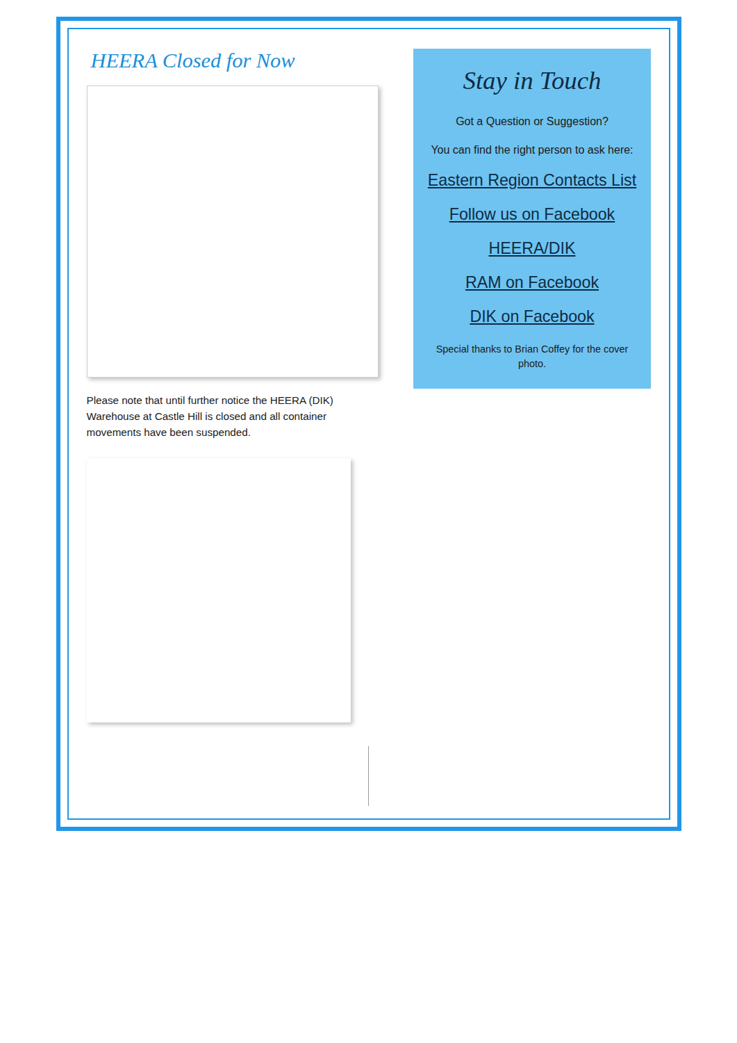HEERA Closed for Now
Please note that until further notice the HEERA (DIK) Warehouse at Castle Hill is closed and all container movements have been suspended.
Stay in Touch
Got a Question or Suggestion?
You can find the right person to ask here:
Eastern Region Contacts List
Follow us on Facebook
HEERA/DIK
RAM on Facebook
DIK on Facebook
Special thanks to Brian Coffey for the cover photo.